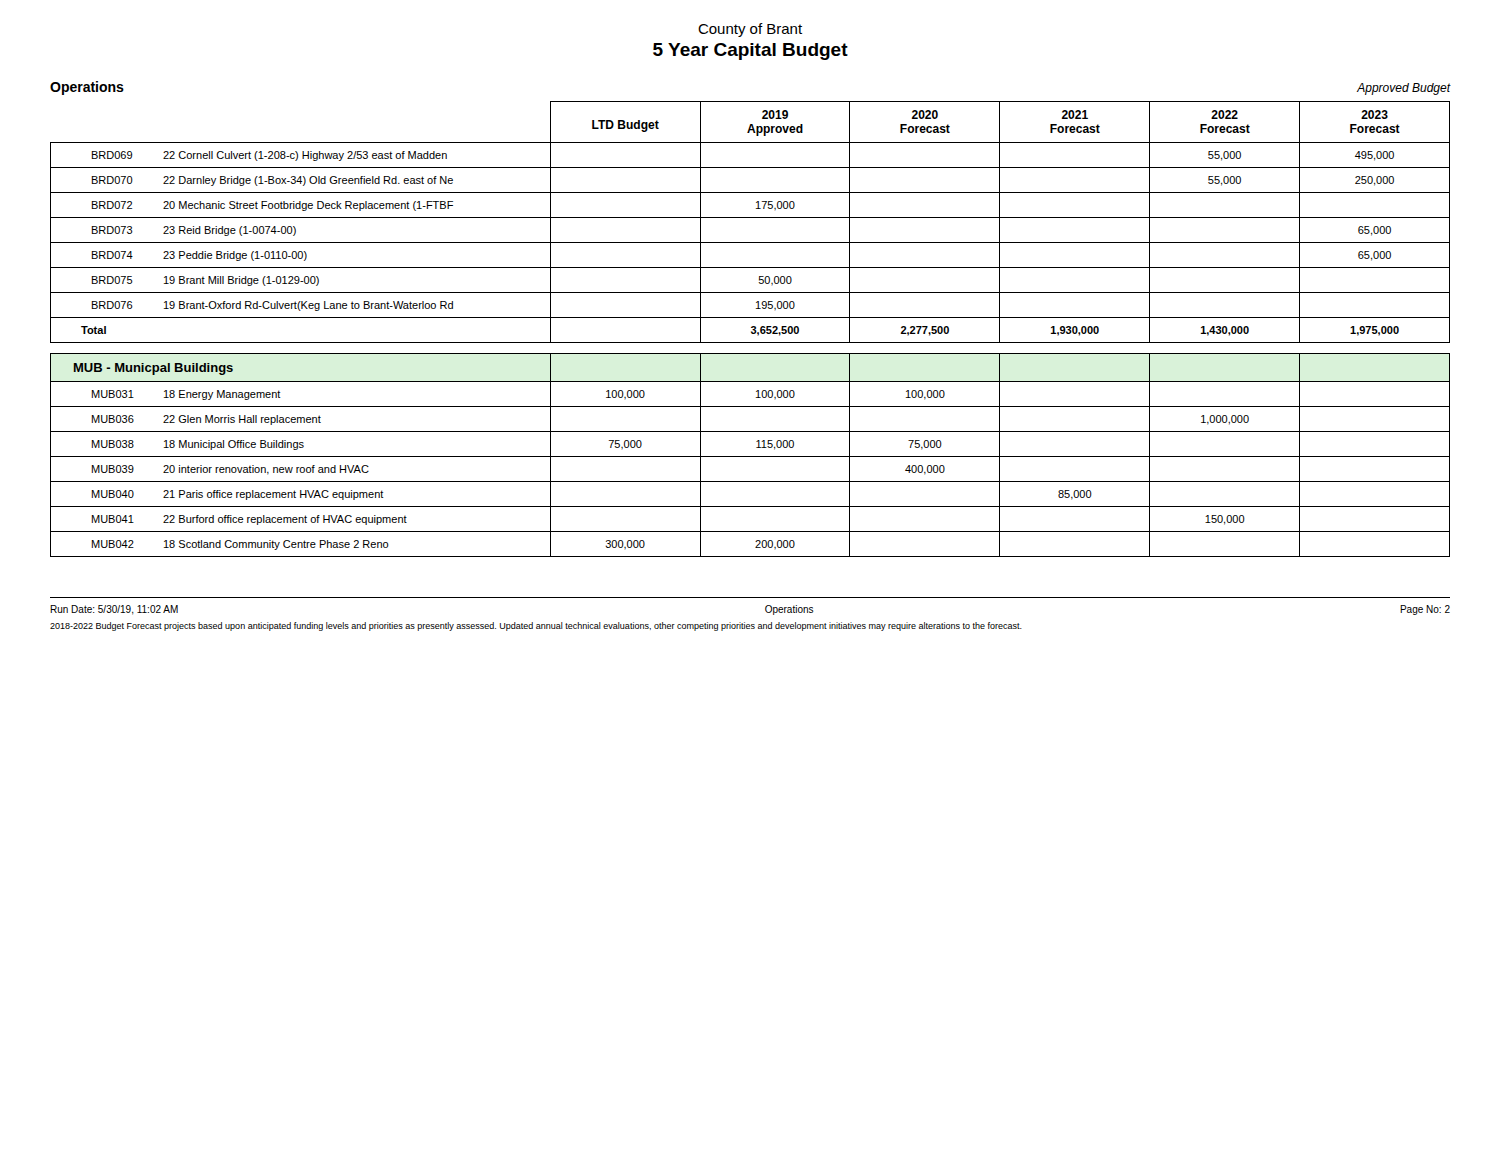County of Brant
5 Year Capital Budget
Operations
Approved Budget
| | LTD Budget | 2019 | 2020 | 2021 | 2022 | 2023 |
| --- | --- | --- | --- | --- | --- | --- |
| Approved | Forecast | Forecast | Forecast | Forecast |
| BRD069 22 Cornell Culvert (1-208-c) Highway 2/53 east of Madden | | | | | 55,000 | 495,000 |
| BRD070 22 Darnley Bridge (1-Box-34) Old Greenfield Rd. east of Ne | | | | | 55,000 | 250,000 |
| BRD072 20 Mechanic Street Footbridge Deck Replacement (1-FTBF | | 175,000 | | | | |
| BRD073 23 Reid Bridge (1-0074-00) | | | | | | 65,000 |
| BRD074 23 Peddie Bridge (1-0110-00) | | | | | | 65,000 |
| BRD075 19 Brant Mill Bridge (1-0129-00) | | 50,000 | | | | |
| BRD076 19 Brant-Oxford Rd-Culvert(Keg Lane to Brant-Waterloo Rd | | 195,000 | | | | |
| Total | | 3,652,500 | 2,277,500 | 1,930,000 | 1,430,000 | 1,975,000 |
| MUB - Municpal Buildings | | | | | | |
| MUB031 18 Energy Management | 100,000 | 100,000 | 100,000 | | | |
| MUB036 22 Glen Morris Hall replacement | | | | | 1,000,000 | |
| MUB038 18 Municipal Office Buildings | 75,000 | 115,000 | 75,000 | | | |
| MUB039 20 interior renovation, new roof and HVAC | | | 400,000 | | | |
| MUB040 21 Paris office replacement HVAC equipment | | | | 85,000 | | |
| MUB041 22 Burford office replacement of HVAC equipment | | | | | 150,000 | |
| MUB042 18 Scotland Community Centre Phase 2 Reno | 300,000 | 200,000 | | | | |
Run Date: 5/30/19, 11:02 AM
Operations
Page No: 2
2018-2022 Budget Forecast projects based upon anticipated funding levels and priorities as presently assessed. Updated annual technical evaluations, other competing priorities and development initiatives may require alterations to the forecast.